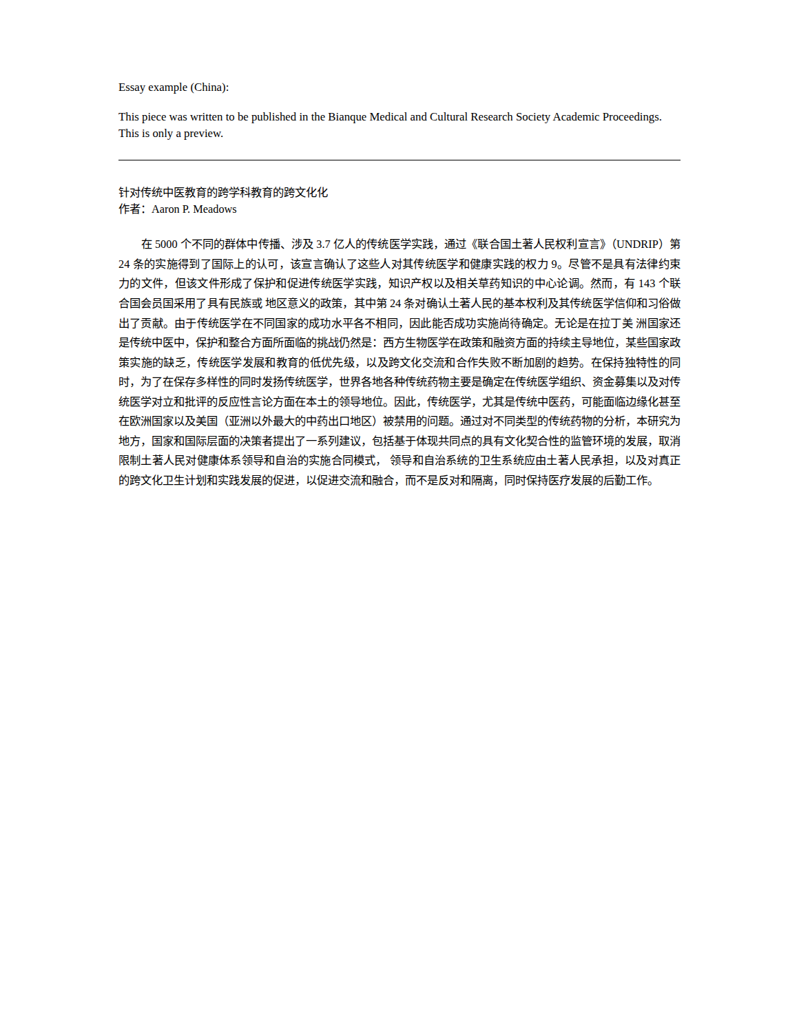Essay example (China):
This piece was written to be published in the Bianque Medical and Cultural Research Society Academic Proceedings. This is only a preview.
针对传统中医教育的跨学科教育的跨文化化
作者：Aaron P. Meadows
在 5000 个不同的群体中传播、涉及 3.7 亿人的传统医学实践，通过《联合国土著人民权利宣言》（UNDRIP）第 24 条的实施得到了国际上的认可，该宣言确认了这些人对其传统医学和健康实践的权力 9。尽管不是具有法律约束力的文件，但该文件形成了保护和促进传统医学实践，知识产权以及相关草药知识的中心论调。然而，有 143 个联合国会员国采用了具有民族或 地区意义的政策，其中第 24 条对确认土著人民的基本权利及其传统医学信仰和习俗做出了贡献。由于传统医学在不同国家的成功水平各不相同，因此能否成功实施尚待确定。无论是在拉丁美 洲国家还是传统中医中，保护和整合方面所面临的挑战仍然是：西方生物医学在政策和融资方面的持续主导地位，某些国家政策实施的缺乏，传统医学发展和教育的低优先级，以及跨文化交流和合作失败不断加剧的趋势。在保持独特性的同时，为了在保存多样性的同时发扬传统医学，世界各地各种传统药物主要是确定在传统医学组织、资金募集以及对传统医学对立和批评的反应性言论方面在本土的领导地位。因此，传统医学，尤其是传统中医药，可能面临边缘化甚至在欧洲国家以及美国（亚洲以外最大的中药出口地区）被禁用的问题。通过对不同类型的传统药物的分析，本研究为地方，国家和国际层面的决策者提出了一系列建议，包括基于体现共同点的具有文化契合性的监管环境的发展，取消限制土著人民对健康体系领导和自治的实施合同模式， 领导和自治系统的卫生系统应由土著人民承担，以及对真正的跨文化卫生计划和实践发展的促进，以促进交流和融合，而不是反对和隔离，同时保持医疗发展的后勤工作。